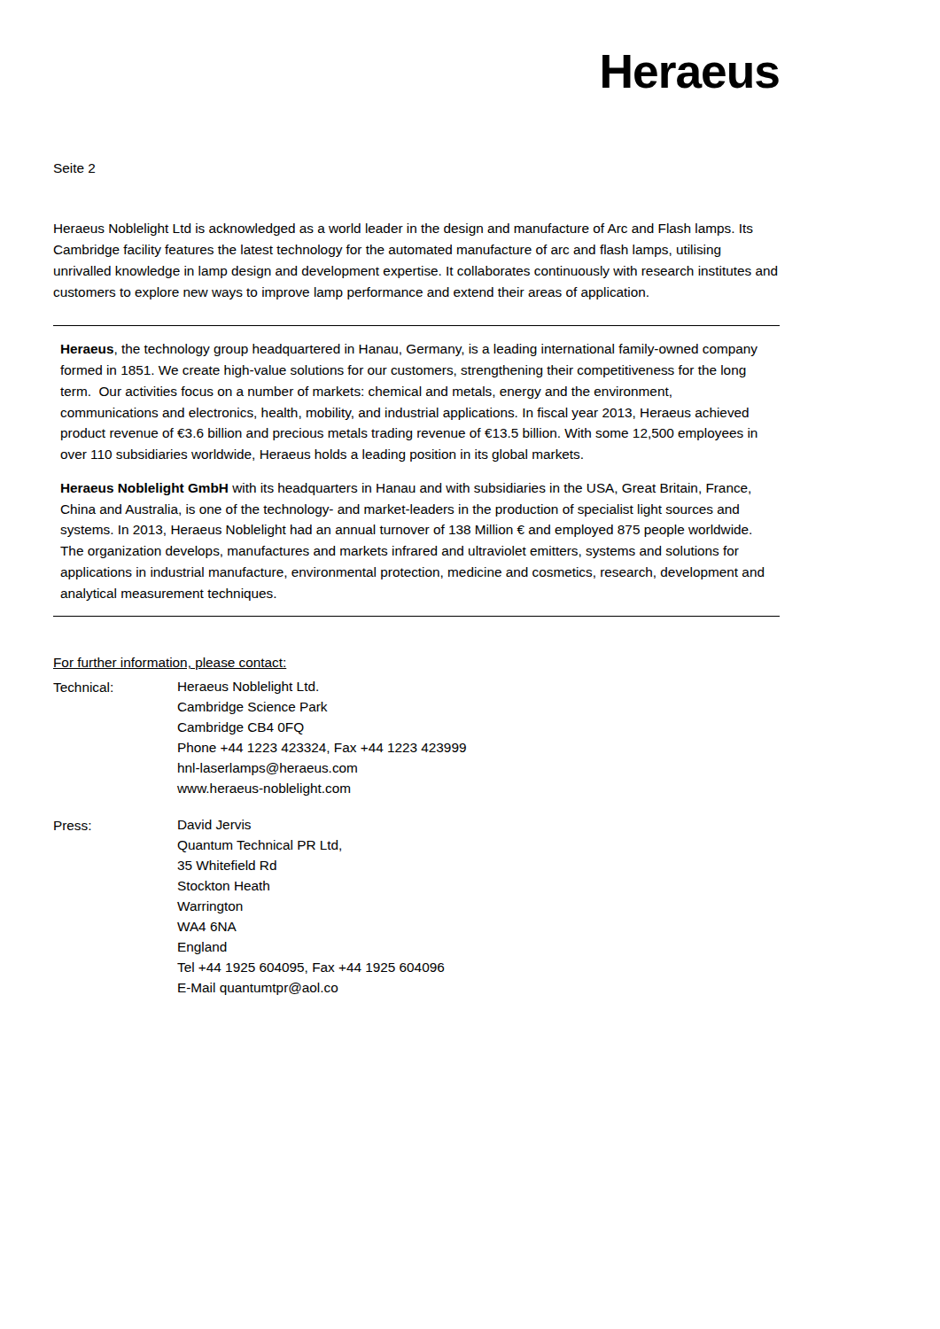Heraeus
Seite 2
Heraeus Noblelight Ltd is acknowledged as a world leader in the design and manufacture of Arc and Flash lamps. Its Cambridge facility features the latest technology for the automated manufacture of arc and flash lamps, utilising unrivalled knowledge in lamp design and development expertise. It collaborates continuously with research institutes and customers to explore new ways to improve lamp performance and extend their areas of application.
Heraeus, the technology group headquartered in Hanau, Germany, is a leading international family-owned company formed in 1851. We create high-value solutions for our customers, strengthening their competitiveness for the long term. Our activities focus on a number of markets: chemical and metals, energy and the environment, communications and electronics, health, mobility, and industrial applications. In fiscal year 2013, Heraeus achieved product revenue of €3.6 billion and precious metals trading revenue of €13.5 billion. With some 12,500 employees in over 110 subsidiaries worldwide, Heraeus holds a leading position in its global markets.
Heraeus Noblelight GmbH with its headquarters in Hanau and with subsidiaries in the USA, Great Britain, France, China and Australia, is one of the technology- and market-leaders in the production of specialist light sources and systems. In 2013, Heraeus Noblelight had an annual turnover of 138 Million € and employed 875 people worldwide. The organization develops, manufactures and markets infrared and ultraviolet emitters, systems and solutions for applications in industrial manufacture, environmental protection, medicine and cosmetics, research, development and analytical measurement techniques.
For further information, please contact:
| Technical: | Heraeus Noblelight Ltd. Cambridge Science Park Cambridge CB4 0FQ Phone +44 1223 423324, Fax +44 1223 423999 hnl-laserlamps@heraeus.com www.heraeus-noblelight.com |
| Press: | David Jervis Quantum Technical PR Ltd, 35 Whitefield Rd Stockton Heath Warrington WA4 6NA England Tel +44 1925 604095, Fax +44 1925 604096 E-Mail quantumtpr@aol.co |